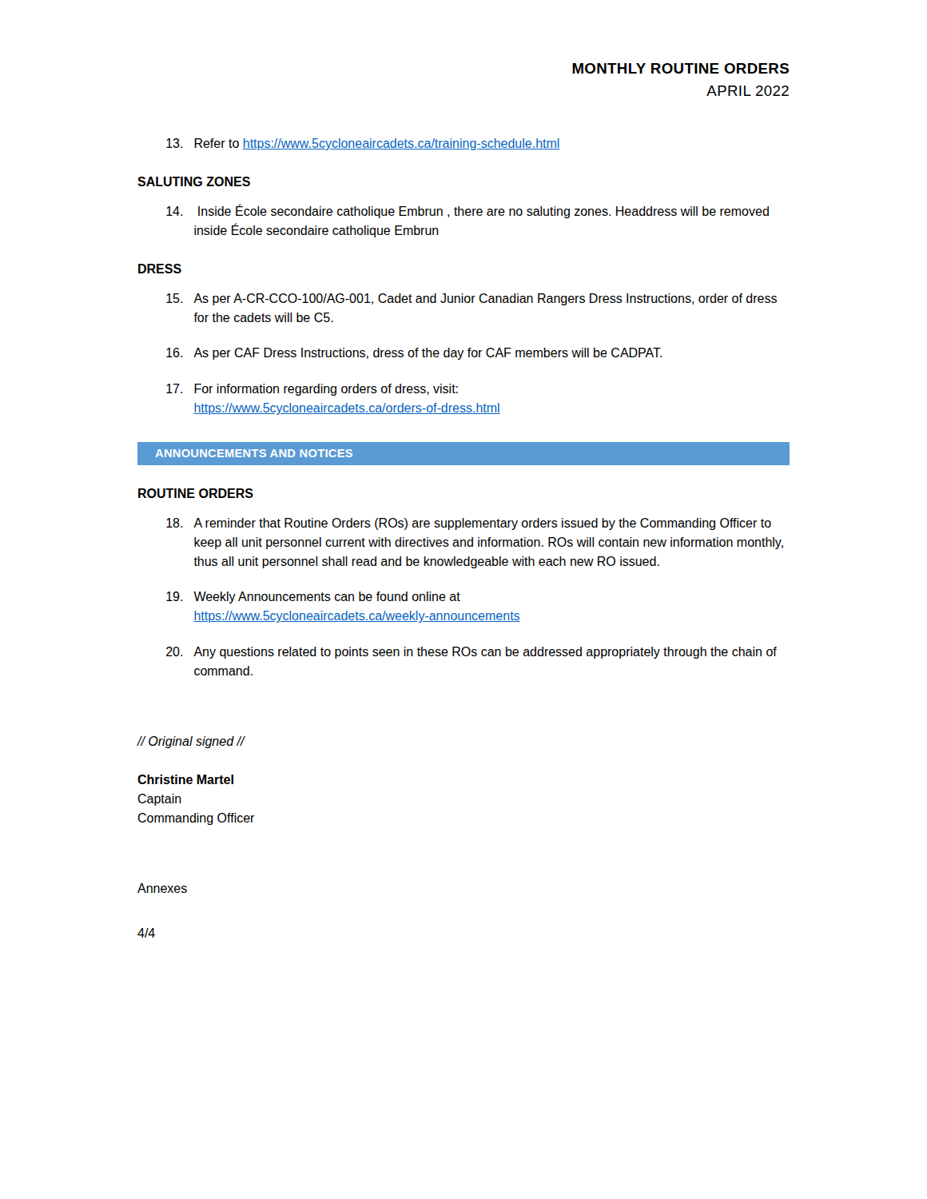MONTHLY ROUTINE ORDERS
APRIL 2022
13. Refer to https://www.5cycloneaircadets.ca/training-schedule.html
SALUTING ZONES
14. Inside École secondaire catholique Embrun , there are no saluting zones. Headdress will be removed inside École secondaire catholique Embrun
DRESS
15. As per A-CR-CCO-100/AG-001, Cadet and Junior Canadian Rangers Dress Instructions, order of dress for the cadets will be C5.
16. As per CAF Dress Instructions, dress of the day for CAF members will be CADPAT.
17. For information regarding orders of dress, visit:
https://www.5cycloneaircadets.ca/orders-of-dress.html
ANNOUNCEMENTS AND NOTICES
ROUTINE ORDERS
18. A reminder that Routine Orders (ROs) are supplementary orders issued by the Commanding Officer to keep all unit personnel current with directives and information. ROs will contain new information monthly, thus all unit personnel shall read and be knowledgeable with each new RO issued.
19. Weekly Announcements can be found online at
https://www.5cycloneaircadets.ca/weekly-announcements
20. Any questions related to points seen in these ROs can be addressed appropriately through the chain of command.
// Original signed //
Christine Martel
Captain
Commanding Officer
Annexes
4/4